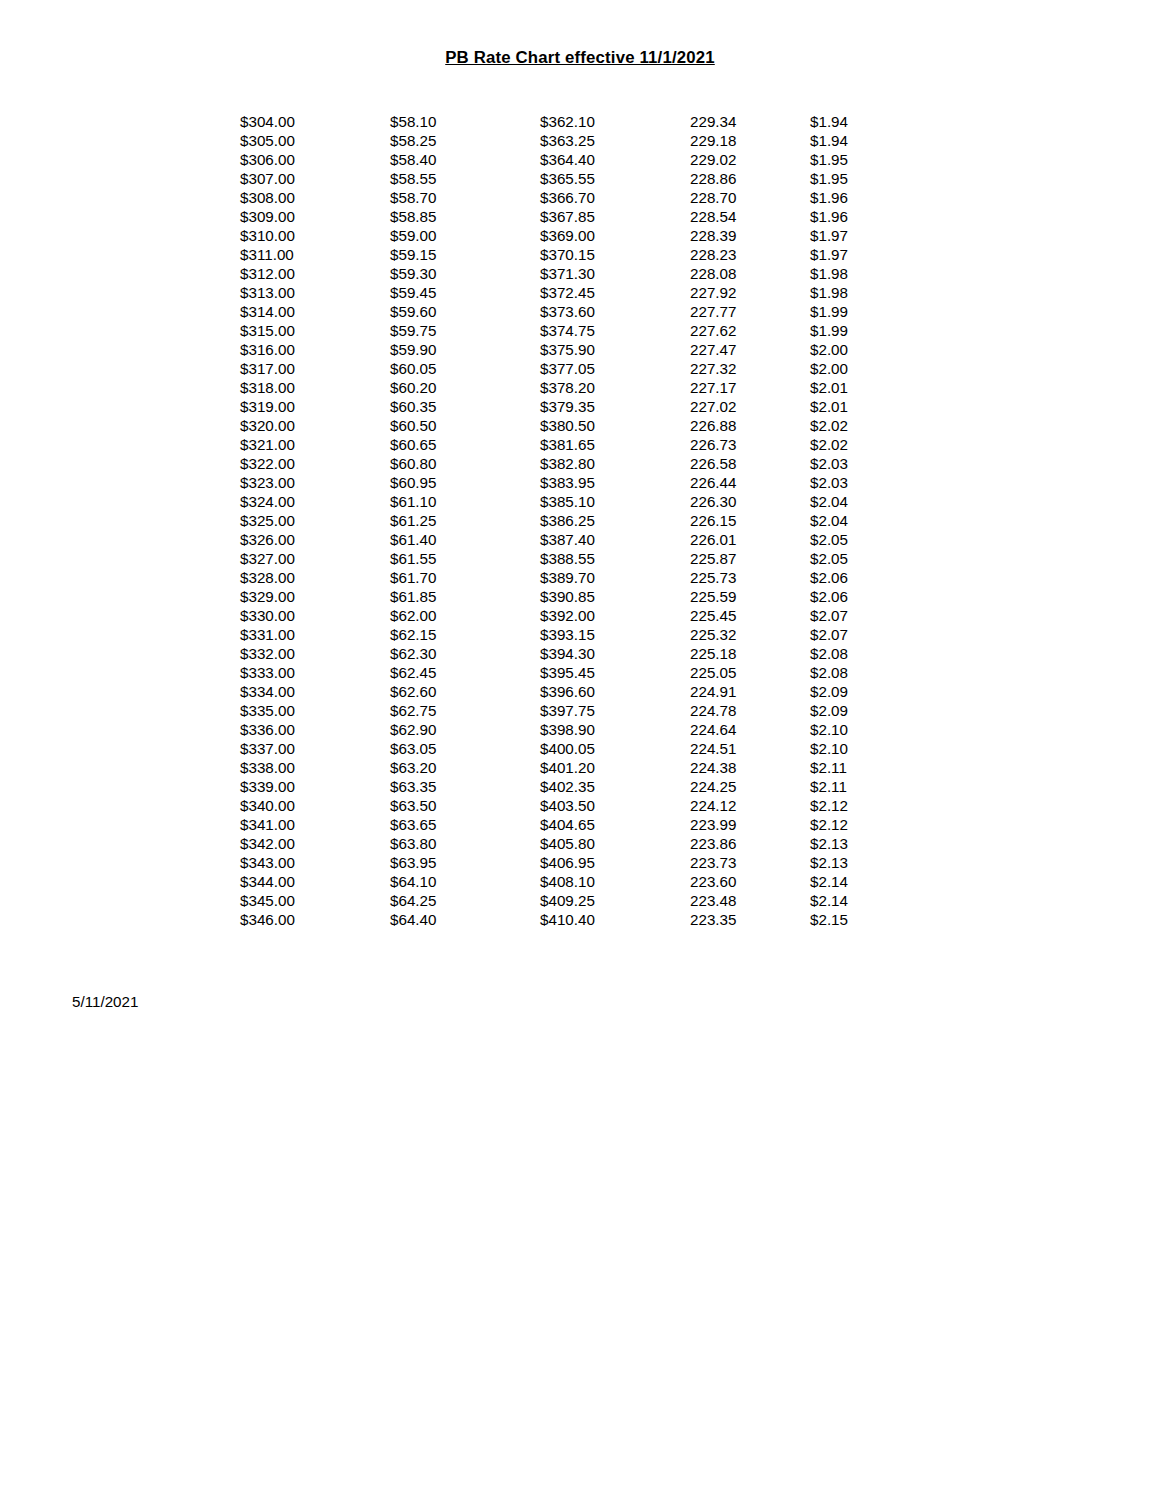PB Rate Chart effective 11/1/2021
| $304.00 | $58.10 | $362.10 | 229.34 | $1.94 |
| $305.00 | $58.25 | $363.25 | 229.18 | $1.94 |
| $306.00 | $58.40 | $364.40 | 229.02 | $1.95 |
| $307.00 | $58.55 | $365.55 | 228.86 | $1.95 |
| $308.00 | $58.70 | $366.70 | 228.70 | $1.96 |
| $309.00 | $58.85 | $367.85 | 228.54 | $1.96 |
| $310.00 | $59.00 | $369.00 | 228.39 | $1.97 |
| $311.00 | $59.15 | $370.15 | 228.23 | $1.97 |
| $312.00 | $59.30 | $371.30 | 228.08 | $1.98 |
| $313.00 | $59.45 | $372.45 | 227.92 | $1.98 |
| $314.00 | $59.60 | $373.60 | 227.77 | $1.99 |
| $315.00 | $59.75 | $374.75 | 227.62 | $1.99 |
| $316.00 | $59.90 | $375.90 | 227.47 | $2.00 |
| $317.00 | $60.05 | $377.05 | 227.32 | $2.00 |
| $318.00 | $60.20 | $378.20 | 227.17 | $2.01 |
| $319.00 | $60.35 | $379.35 | 227.02 | $2.01 |
| $320.00 | $60.50 | $380.50 | 226.88 | $2.02 |
| $321.00 | $60.65 | $381.65 | 226.73 | $2.02 |
| $322.00 | $60.80 | $382.80 | 226.58 | $2.03 |
| $323.00 | $60.95 | $383.95 | 226.44 | $2.03 |
| $324.00 | $61.10 | $385.10 | 226.30 | $2.04 |
| $325.00 | $61.25 | $386.25 | 226.15 | $2.04 |
| $326.00 | $61.40 | $387.40 | 226.01 | $2.05 |
| $327.00 | $61.55 | $388.55 | 225.87 | $2.05 |
| $328.00 | $61.70 | $389.70 | 225.73 | $2.06 |
| $329.00 | $61.85 | $390.85 | 225.59 | $2.06 |
| $330.00 | $62.00 | $392.00 | 225.45 | $2.07 |
| $331.00 | $62.15 | $393.15 | 225.32 | $2.07 |
| $332.00 | $62.30 | $394.30 | 225.18 | $2.08 |
| $333.00 | $62.45 | $395.45 | 225.05 | $2.08 |
| $334.00 | $62.60 | $396.60 | 224.91 | $2.09 |
| $335.00 | $62.75 | $397.75 | 224.78 | $2.09 |
| $336.00 | $62.90 | $398.90 | 224.64 | $2.10 |
| $337.00 | $63.05 | $400.05 | 224.51 | $2.10 |
| $338.00 | $63.20 | $401.20 | 224.38 | $2.11 |
| $339.00 | $63.35 | $402.35 | 224.25 | $2.11 |
| $340.00 | $63.50 | $403.50 | 224.12 | $2.12 |
| $341.00 | $63.65 | $404.65 | 223.99 | $2.12 |
| $342.00 | $63.80 | $405.80 | 223.86 | $2.13 |
| $343.00 | $63.95 | $406.95 | 223.73 | $2.13 |
| $344.00 | $64.10 | $408.10 | 223.60 | $2.14 |
| $345.00 | $64.25 | $409.25 | 223.48 | $2.14 |
| $346.00 | $64.40 | $410.40 | 223.35 | $2.15 |
5/11/2021